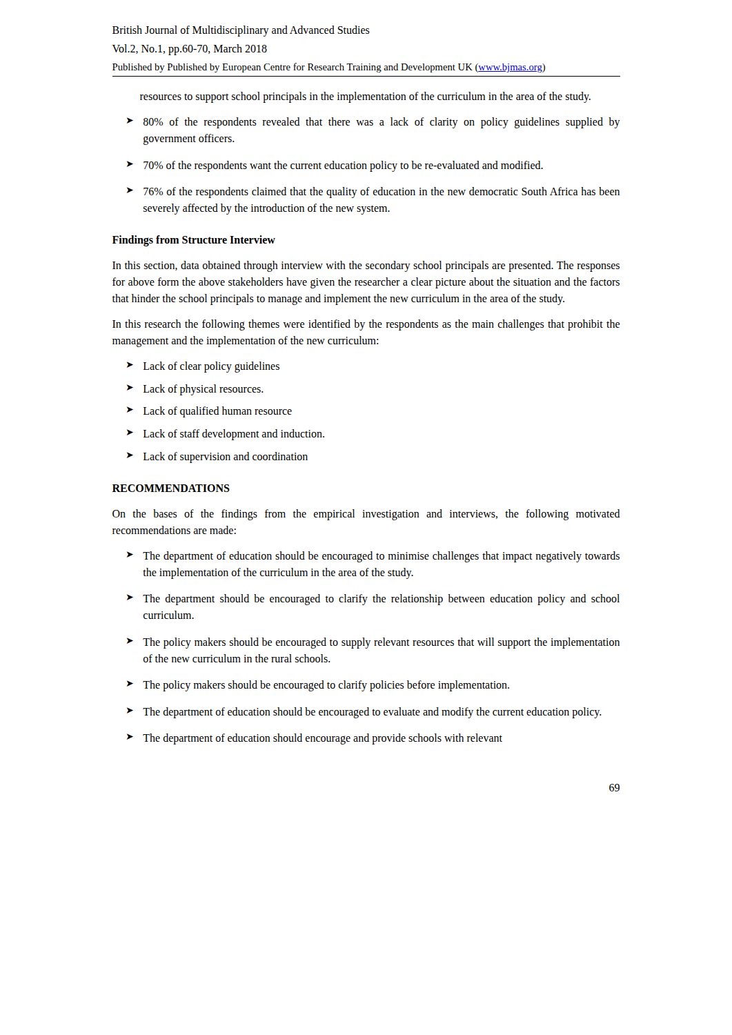British Journal of Multidisciplinary and Advanced Studies
Vol.2, No.1, pp.60-70, March 2018
Published by Published by European Centre for Research Training and Development UK (www.bjmas.org)
resources to support school principals in the implementation of the curriculum in the area of the study.
80% of the respondents revealed that there was a lack of clarity on policy guidelines supplied by government officers.
70% of the respondents want the current education policy to be re-evaluated and modified.
76% of the respondents claimed that the quality of education in the new democratic South Africa has been severely affected by the introduction of the new system.
Findings from Structure Interview
In this section, data obtained through interview with the secondary school principals are presented. The responses for above form the above stakeholders have given the researcher a clear picture about the situation and the factors that hinder the school principals to manage and implement the new curriculum in the area of the study.
In this research the following themes were identified by the respondents as the main challenges that prohibit the management and the implementation of the new curriculum:
Lack of clear policy guidelines
Lack of physical resources.
Lack of qualified human resource
Lack of staff development and induction.
Lack of supervision and coordination
RECOMMENDATIONS
On the bases of the findings from the empirical investigation and interviews, the following motivated recommendations are made:
The department of education should be encouraged to minimise challenges that impact negatively towards the implementation of the curriculum in the area of the study.
The department should be encouraged to clarify the relationship between education policy and school curriculum.
The policy makers should be encouraged to supply relevant resources that will support the implementation of the new curriculum in the rural schools.
The policy makers should be encouraged to clarify policies before implementation.
The department of education should be encouraged to evaluate and modify the current education policy.
The department of education should encourage and provide schools with relevant
69